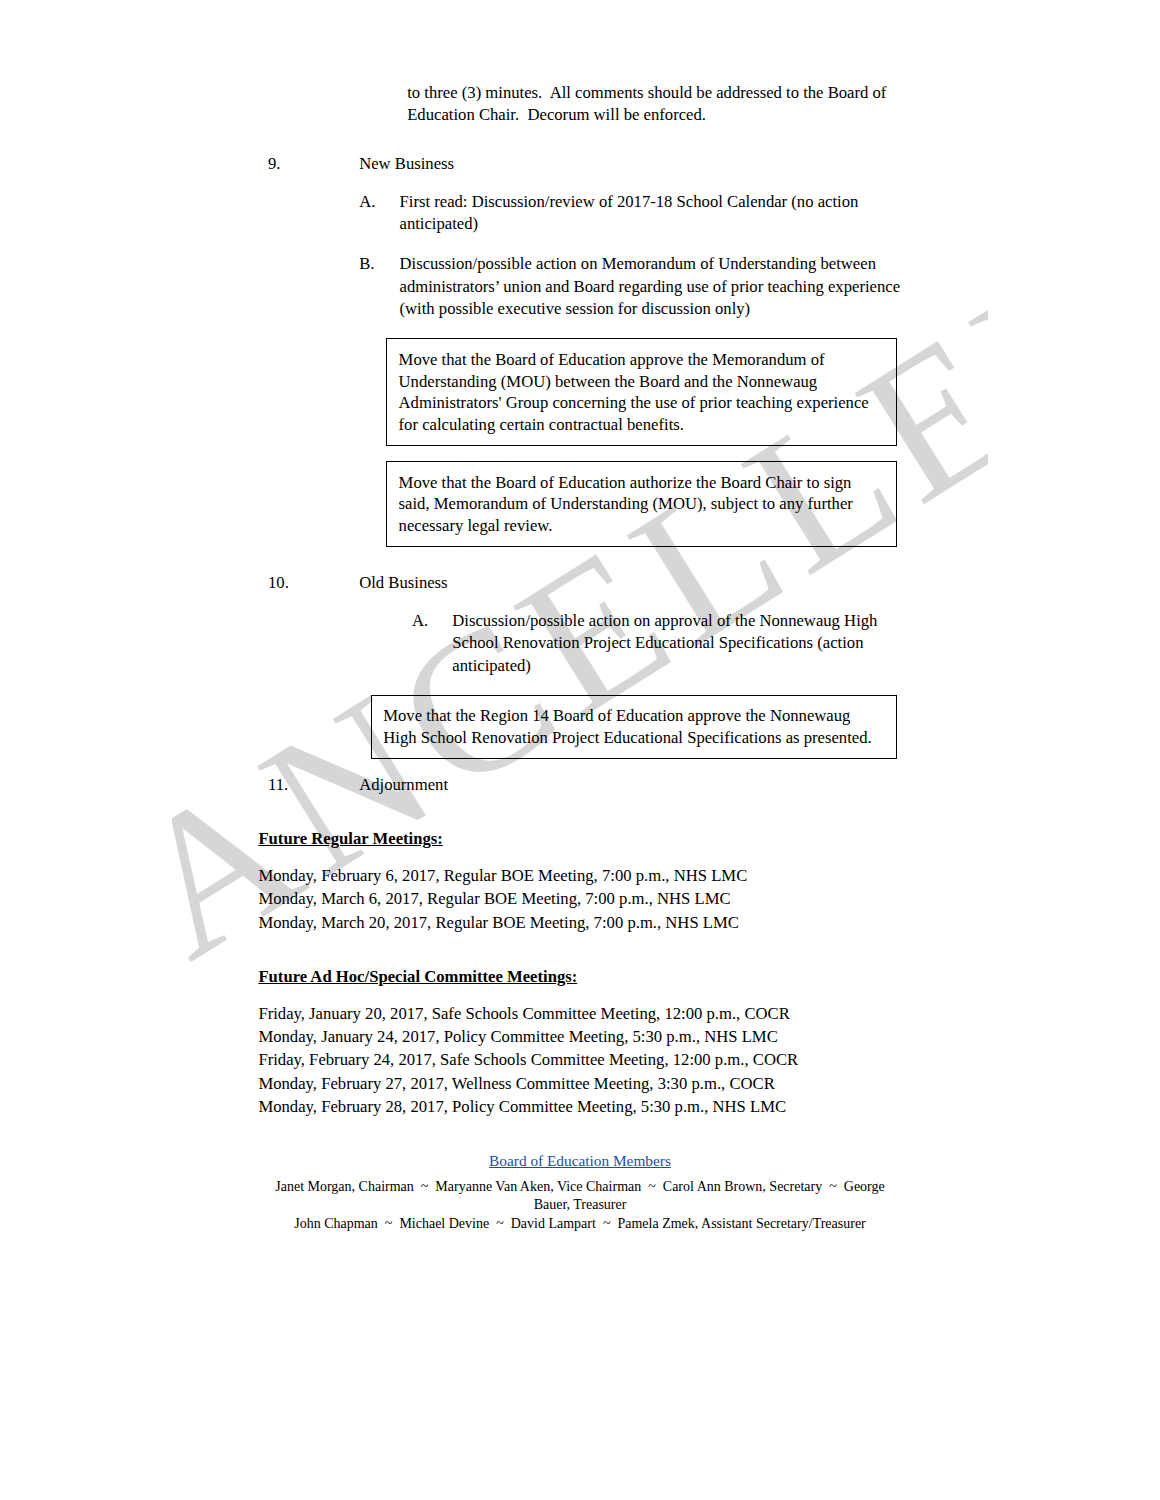CANCELLED
to three (3) minutes. All comments should be addressed to the Board of Education Chair. Decorum will be enforced.
9. New Business
A. First read: Discussion/review of 2017-18 School Calendar (no action anticipated)
B. Discussion/possible action on Memorandum of Understanding between administrators’ union and Board regarding use of prior teaching experience (with possible executive session for discussion only)
Move that the Board of Education approve the Memorandum of Understanding (MOU) between the Board and the Nonnewaug Administrators' Group concerning the use of prior teaching experience for calculating certain contractual benefits.
Move that the Board of Education authorize the Board Chair to sign said, Memorandum of Understanding (MOU), subject to any further necessary legal review.
10. Old Business
A. Discussion/possible action on approval of the Nonnewaug High School Renovation Project Educational Specifications (action anticipated)
Move that the Region 14 Board of Education approve the Nonnewaug High School Renovation Project Educational Specifications as presented.
11. Adjournment
Future Regular Meetings:
Monday, February 6, 2017, Regular BOE Meeting, 7:00 p.m., NHS LMC
Monday, March 6, 2017, Regular BOE Meeting, 7:00 p.m., NHS LMC
Monday, March 20, 2017, Regular BOE Meeting, 7:00 p.m., NHS LMC
Future Ad Hoc/Special Committee Meetings:
Friday, January 20, 2017, Safe Schools Committee Meeting, 12:00 p.m., COCR
Monday, January 24, 2017, Policy Committee Meeting, 5:30 p.m., NHS LMC
Friday, February 24, 2017, Safe Schools Committee Meeting, 12:00 p.m., COCR
Monday, February 27, 2017, Wellness Committee Meeting, 3:30 p.m., COCR
Monday, February 28, 2017, Policy Committee Meeting, 5:30 p.m., NHS LMC
Board of Education Members
Janet Morgan, Chairman ~ Maryanne Van Aken, Vice Chairman ~ Carol Ann Brown, Secretary ~ George Bauer, Treasurer
John Chapman ~ Michael Devine ~ David Lampart ~ Pamela Zmek, Assistant Secretary/Treasurer